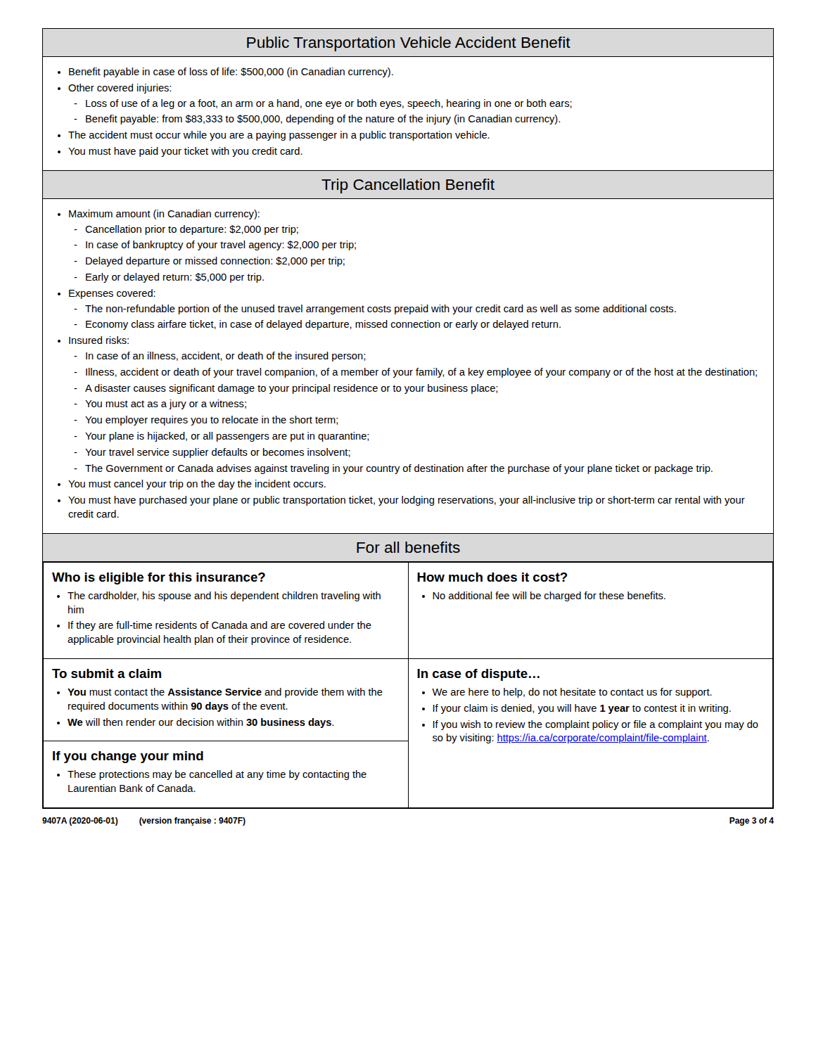Public Transportation Vehicle Accident Benefit
Benefit payable in case of loss of life: $500,000 (in Canadian currency).
Other covered injuries:
Loss of use of a leg or a foot, an arm or a hand, one eye or both eyes, speech, hearing in one or both ears;
Benefit payable: from $83,333 to $500,000, depending of the nature of the injury (in Canadian currency).
The accident must occur while you are a paying passenger in a public transportation vehicle.
You must have paid your ticket with you credit card.
Trip Cancellation Benefit
Maximum amount (in Canadian currency):
Cancellation prior to departure: $2,000 per trip;
In case of bankruptcy of your travel agency: $2,000 per trip;
Delayed departure or missed connection: $2,000 per trip;
Early or delayed return: $5,000 per trip.
Expenses covered:
The non-refundable portion of the unused travel arrangement costs prepaid with your credit card as well as some additional costs.
Economy class airfare ticket, in case of delayed departure, missed connection or early or delayed return.
Insured risks:
In case of an illness, accident, or death of the insured person;
Illness, accident or death of your travel companion, of a member of your family, of a key employee of your company or of the host at the destination;
A disaster causes significant damage to your principal residence or to your business place;
You must act as a jury or a witness;
You employer requires you to relocate in the short term;
Your plane is hijacked, or all passengers are put in quarantine;
Your travel service supplier defaults or becomes insolvent;
The Government or Canada advises against traveling in your country of destination after the purchase of your plane ticket or package trip.
You must cancel your trip on the day the incident occurs.
You must have purchased your plane or public transportation ticket, your lodging reservations, your all-inclusive trip or short-term car rental with your credit card.
For all benefits
| Who is eligible for this insurance? The cardholder, his spouse and his dependent children traveling with him If they are full-time residents of Canada and are covered under the applicable provincial health plan of their province of residence. | How much does it cost? No additional fee will be charged for these benefits. |
| To submit a claim You must contact the Assistance Service and provide them with the required documents within 90 days of the event. We will then render our decision within 30 business days . | In case of dispute… We are here to help, do not hesitate to contact us for support. If your claim is denied, you will have 1 year to contest it in writing. If you wish to review the complaint policy or file a complaint you may do so by visiting: https://ia.ca/corporate/complaint/file-complaint . |
| If you change your mind These protections may be cancelled at any time by contacting the Laurentian Bank of Canada. |
9407A (2020-06-01)(version française : 9407F)
Page 3 of 4